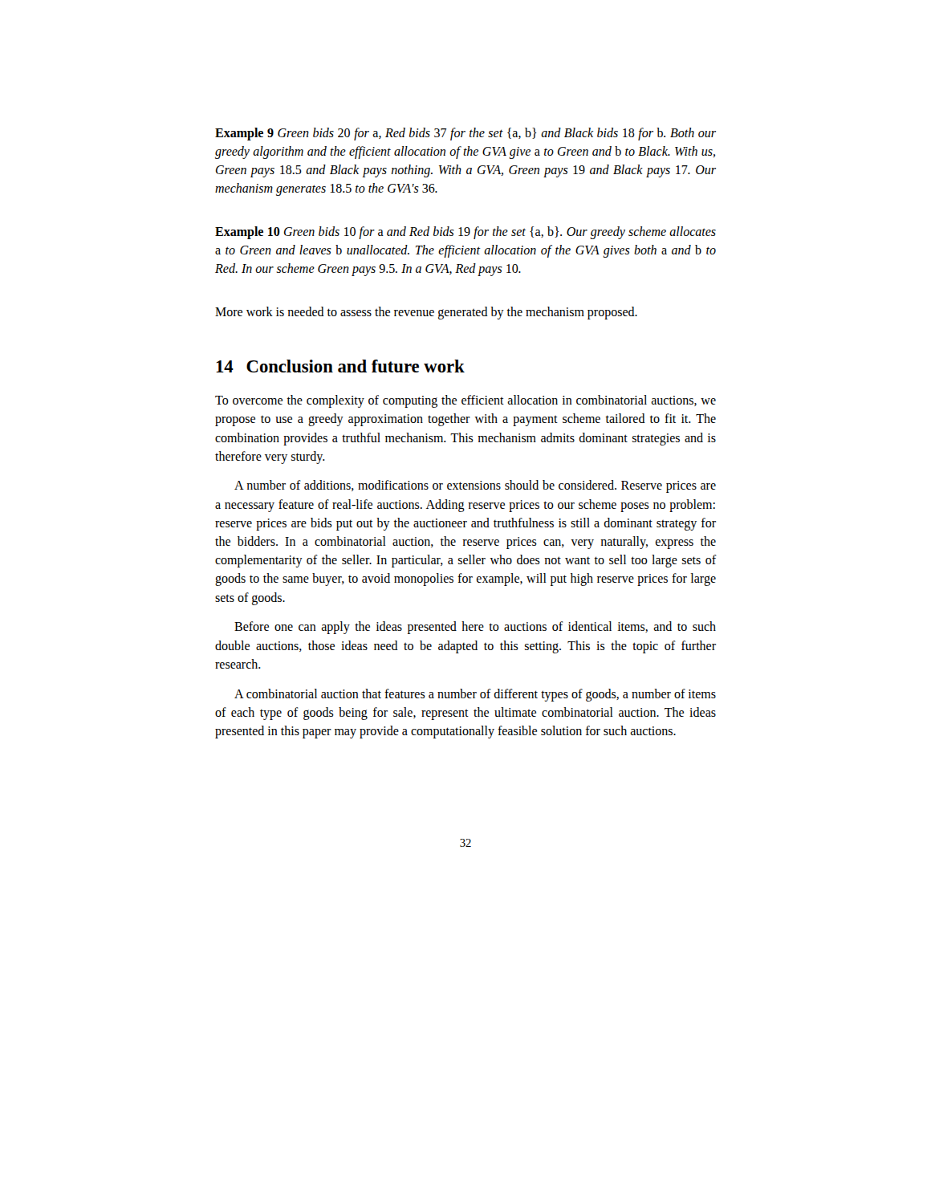Example 9 Green bids 20 for a, Red bids 37 for the set {a, b} and Black bids 18 for b. Both our greedy algorithm and the efficient allocation of the GVA give a to Green and b to Black. With us, Green pays 18.5 and Black pays nothing. With a GVA, Green pays 19 and Black pays 17. Our mechanism generates 18.5 to the GVA's 36.
Example 10 Green bids 10 for a and Red bids 19 for the set {a, b}. Our greedy scheme allocates a to Green and leaves b unallocated. The efficient allocation of the GVA gives both a and b to Red. In our scheme Green pays 9.5. In a GVA, Red pays 10.
More work is needed to assess the revenue generated by the mechanism proposed.
14 Conclusion and future work
To overcome the complexity of computing the efficient allocation in combinatorial auctions, we propose to use a greedy approximation together with a payment scheme tailored to fit it. The combination provides a truthful mechanism. This mechanism admits dominant strategies and is therefore very sturdy.
A number of additions, modifications or extensions should be considered. Reserve prices are a necessary feature of real-life auctions. Adding reserve prices to our scheme poses no problem: reserve prices are bids put out by the auctioneer and truthfulness is still a dominant strategy for the bidders. In a combinatorial auction, the reserve prices can, very naturally, express the complementarity of the seller. In particular, a seller who does not want to sell too large sets of goods to the same buyer, to avoid monopolies for example, will put high reserve prices for large sets of goods.
Before one can apply the ideas presented here to auctions of identical items, and to such double auctions, those ideas need to be adapted to this setting. This is the topic of further research.
A combinatorial auction that features a number of different types of goods, a number of items of each type of goods being for sale, represent the ultimate combinatorial auction. The ideas presented in this paper may provide a computationally feasible solution for such auctions.
32